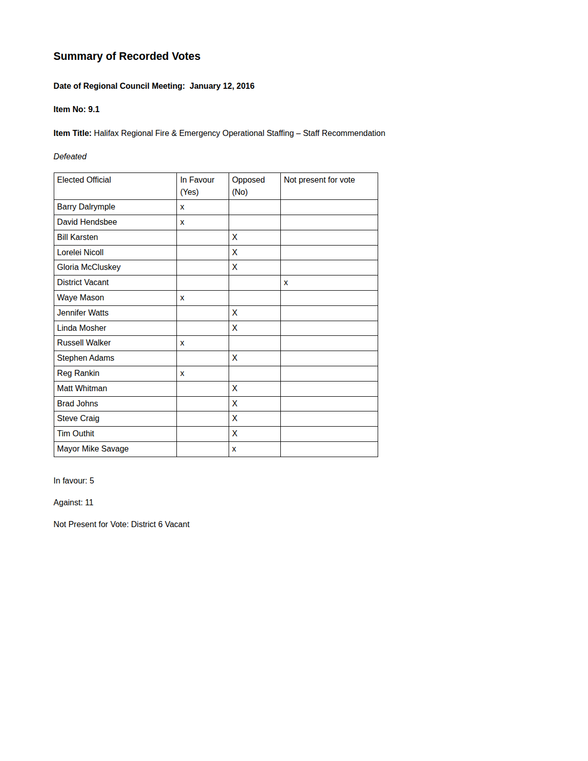Summary of Recorded Votes
Date of Regional Council Meeting: January 12, 2016
Item No: 9.1
Item Title: Halifax Regional Fire & Emergency Operational Staffing – Staff Recommendation
Defeated
| Elected Official | In Favour (Yes) | Opposed (No) | Not present for vote |
| --- | --- | --- | --- |
| Barry Dalrymple | x | | |
| David Hendsbee | x | | |
| Bill Karsten | | X | |
| Lorelei Nicoll | | X | |
| Gloria McCluskey | | X | |
| District Vacant | | | x |
| Waye Mason | x | | |
| Jennifer Watts | | X | |
| Linda Mosher | | X | |
| Russell Walker | x | | |
| Stephen Adams | | X | |
| Reg Rankin | x | | |
| Matt Whitman | | X | |
| Brad Johns | | X | |
| Steve Craig | | X | |
| Tim Outhit | | X | |
| Mayor Mike Savage | | x | |
In favour: 5
Against: 11
Not Present for Vote: District 6 Vacant